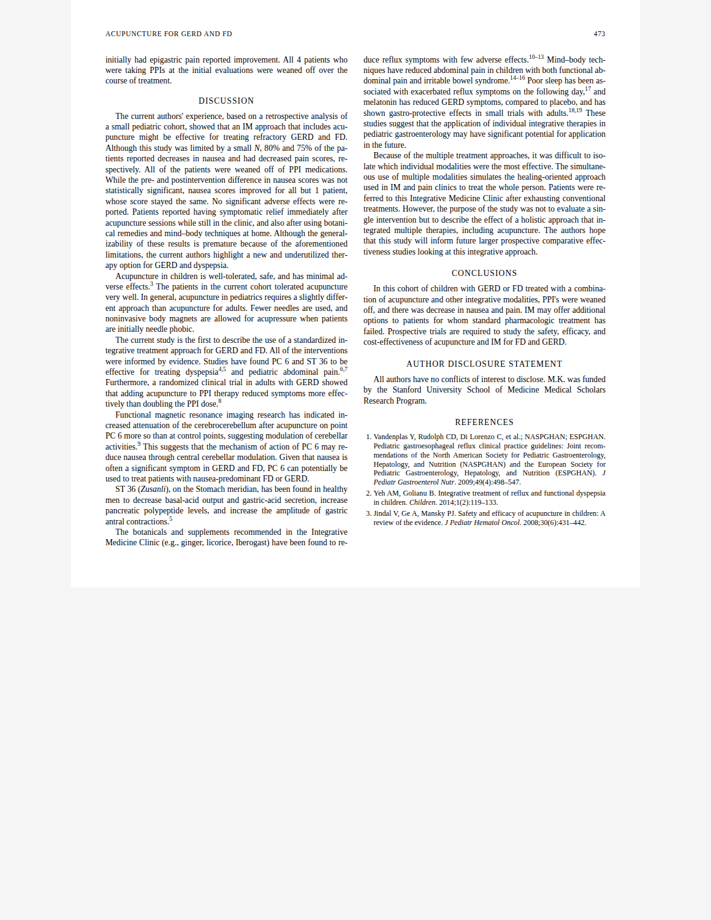Acupuncture for GERD and FD 473
initially had epigastric pain reported improvement. All 4 patients who were taking PPIs at the initial evaluations were weaned off over the course of treatment.
DISCUSSION
The current authors' experience, based on a retrospective analysis of a small pediatric cohort, showed that an IM approach that includes acupuncture might be effective for treating refractory GERD and FD. Although this study was limited by a small N, 80% and 75% of the patients reported decreases in nausea and had decreased pain scores, respectively. All of the patients were weaned off of PPI medications. While the pre- and postintervention difference in nausea scores was not statistically significant, nausea scores improved for all but 1 patient, whose score stayed the same. No significant adverse effects were reported. Patients reported having symptomatic relief immediately after acupuncture sessions while still in the clinic, and also after using botanical remedies and mind–body techniques at home. Although the generalizability of these results is premature because of the aforementioned limitations, the current authors highlight a new and underutilized therapy option for GERD and dyspepsia.
Acupuncture in children is well-tolerated, safe, and has minimal adverse effects.3 The patients in the current cohort tolerated acupuncture very well. In general, acupuncture in pediatrics requires a slightly different approach than acupuncture for adults. Fewer needles are used, and noninvasive body magnets are allowed for acupressure when patients are initially needle phobic.
The current study is the first to describe the use of a standardized integrative treatment approach for GERD and FD. All of the interventions were informed by evidence. Studies have found PC 6 and ST 36 to be effective for treating dyspepsia4,5 and pediatric abdominal pain.6,7 Furthermore, a randomized clinical trial in adults with GERD showed that adding acupuncture to PPI therapy reduced symptoms more effectively than doubling the PPI dose.8
Functional magnetic resonance imaging research has indicated increased attenuation of the cerebrocerebellum after acupuncture on point PC 6 more so than at control points, suggesting modulation of cerebellar activities.9 This suggests that the mechanism of action of PC 6 may reduce nausea through central cerebellar modulation. Given that nausea is often a significant symptom in GERD and FD, PC 6 can potentially be used to treat patients with nausea-predominant FD or GERD.
ST 36 (Zusanli), on the Stomach meridian, has been found in healthy men to decrease basal-acid output and gastric-acid secretion, increase pancreatic polypeptide levels, and increase the amplitude of gastric antral contractions.5
The botanicals and supplements recommended in the Integrative Medicine Clinic (e.g., ginger, licorice, Iberogast) have been found to reduce reflux symptoms with few adverse effects.10–13 Mind–body techniques have reduced abdominal pain in children with both functional abdominal pain and irritable bowel syndrome.14–16 Poor sleep has been associated with exacerbated reflux symptoms on the following day,17 and melatonin has reduced GERD symptoms, compared to placebo, and has shown gastro-protective effects in small trials with adults.18,19 These studies suggest that the application of individual integrative therapies in pediatric gastroenterology may have significant potential for application in the future.
Because of the multiple treatment approaches, it was difficult to isolate which individual modalities were the most effective. The simultaneous use of multiple modalities simulates the healing-oriented approach used in IM and pain clinics to treat the whole person. Patients were referred to this Integrative Medicine Clinic after exhausting conventional treatments. However, the purpose of the study was not to evaluate a single intervention but to describe the effect of a holistic approach that integrated multiple therapies, including acupuncture. The authors hope that this study will inform future larger prospective comparative effectiveness studies looking at this integrative approach.
CONCLUSIONS
In this cohort of children with GERD or FD treated with a combination of acupuncture and other integrative modalities, PPI's were weaned off, and there was decrease in nausea and pain. IM may offer additional options to patients for whom standard pharmacologic treatment has failed. Prospective trials are required to study the safety, efficacy, and cost-effectiveness of acupuncture and IM for FD and GERD.
AUTHOR DISCLOSURE STATEMENT
All authors have no conflicts of interest to disclose. M.K. was funded by the Stanford University School of Medicine Medical Scholars Research Program.
REFERENCES
Vandenplas Y, Rudolph CD, Di Lorenzo C, et al.; NASPGHAN; ESPGHAN. Pediatric gastroesophageal reflux clinical practice guidelines: Joint recommendations of the North American Society for Pediatric Gastroenterology, Hepatology, and Nutrition (NASPGHAN) and the European Society for Pediatric Gastroenterology, Hepatology, and Nutrition (ESPGHAN). J Pediatr Gastroenterol Nutr. 2009;49(4):498–547.
Yeh AM, Golianu B. Integrative treatment of reflux and functional dyspepsia in children. Children. 2014;1(2):119–133.
Jindal V, Ge A, Mansky PJ. Safety and efficacy of acupuncture in children: A review of the evidence. J Pediatr Hematol Oncol. 2008;30(6):431–442.